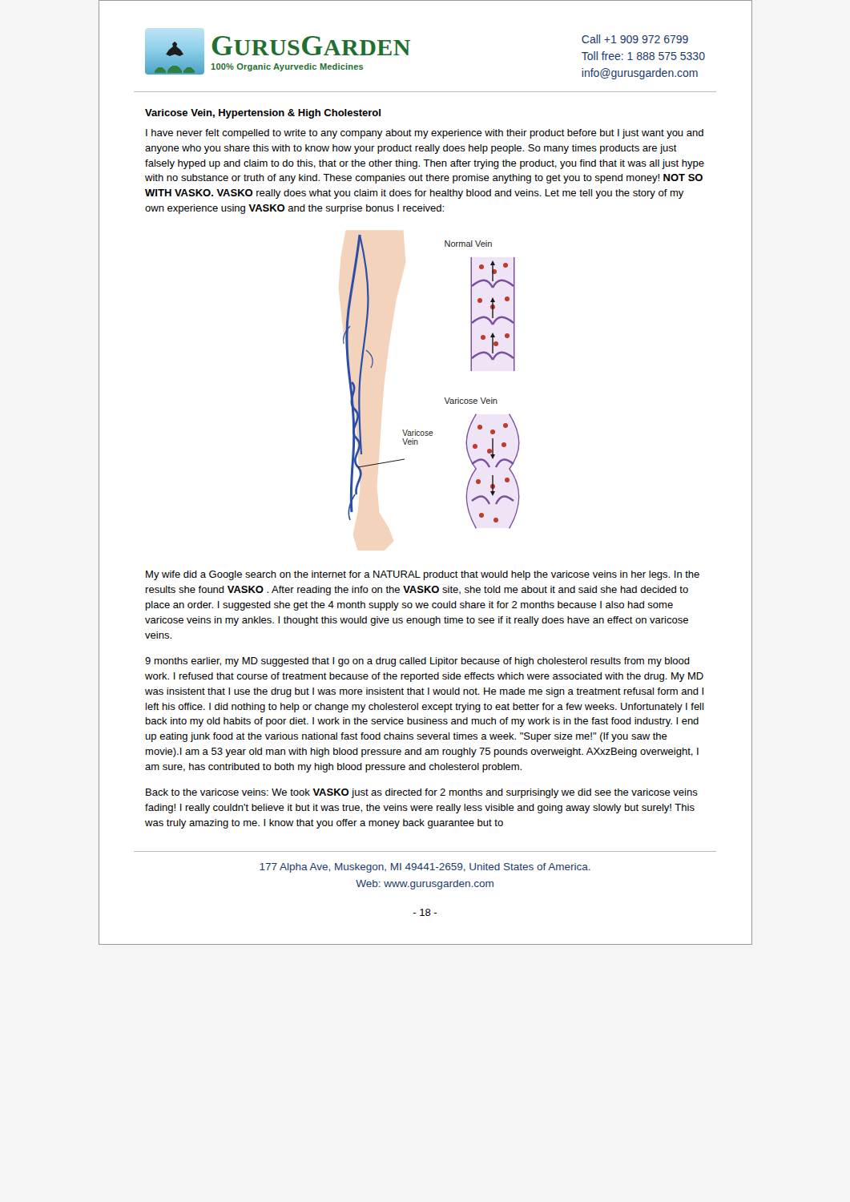GURUS GARDEN
100% Organic Ayurvedic Medicines
Call +1 909 972 6799
Toll free: 1 888 575 5330
info@gurusgarden.com
Varicose Vein, Hypertension & High Cholesterol
I have never felt compelled to write to any company about my experience with their product before but I just want you and anyone who you share this with to know how your product really does help people. So many times products are just falsely hyped up and claim to do this, that or the other thing. Then after trying the product, you find that it was all just hype with no substance or truth of any kind. These companies out there promise anything to get you to spend money! NOT SO WITH VASKO. VASKO really does what you claim it does for healthy blood and veins. Let me tell you the story of my own experience using VASKO and the surprise bonus I received:
Varicose
Vein
Normal Vein
Varicose Vein
My wife did a Google search on the internet for a NATURAL product that would help the varicose veins in her legs. In the results she found VASKO . After reading the info on the VASKO site, she told me about it and said she had decided to place an order. I suggested she get the 4 month supply so we could share it for 2 months because I also had some varicose veins in my ankles. I thought this would give us enough time to see if it really does have an effect on varicose veins.
9 months earlier, my MD suggested that I go on a drug called Lipitor because of high cholesterol results from my blood work. I refused that course of treatment because of the reported side effects which were associated with the drug. My MD was insistent that I use the drug but I was more insistent that I would not. He made me sign a treatment refusal form and I left his office. I did nothing to help or change my cholesterol except trying to eat better for a few weeks. Unfortunately I fell back into my old habits of poor diet. I work in the service business and much of my work is in the fast food industry. I end up eating junk food at the various national fast food chains several times a week. "Super size me!" (If you saw the movie).I am a 53 year old man with high blood pressure and am roughly 75 pounds overweight. AXxzBeing overweight, I am sure, has contributed to both my high blood pressure and cholesterol problem.
Back to the varicose veins: We took VASKO just as directed for 2 months and surprisingly we did see the varicose veins fading! I really couldn't believe it but it was true, the veins were really less visible and going away slowly but surely! This was truly amazing to me. I know that you offer a money back guarantee but to
177 Alpha Ave, Muskegon, MI 49441-2659, United States of America.
Web: www.gurusgarden.com
- 18 -